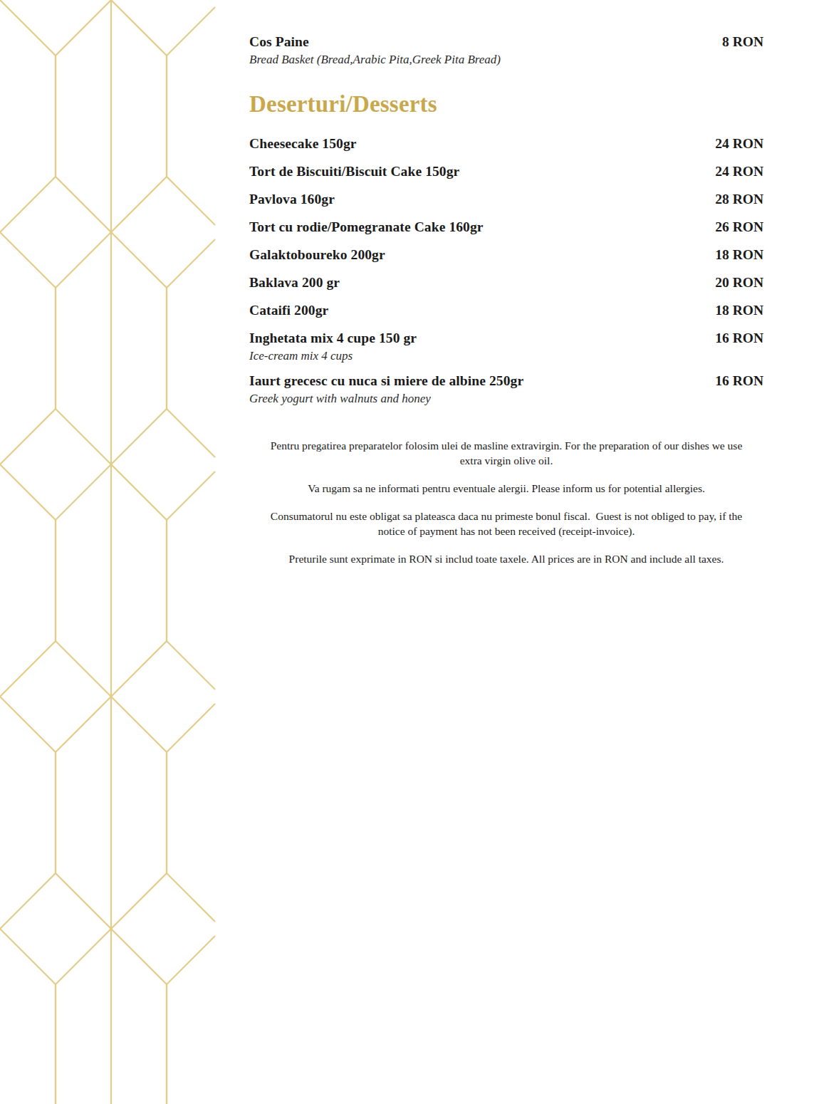Cos Paine 8 RON
Bread Basket (Bread,Arabic Pita,Greek Pita Bread)
Deserturi/Desserts
Cheesecake 150gr 24 RON
Tort de Biscuiti/Biscuit Cake 150gr 24 RON
Pavlova 160gr 28 RON
Tort cu rodie/Pomegranate Cake 160gr 26 RON
Galaktoboureko 200gr 18 RON
Baklava 200 gr 20 RON
Cataifi 200gr 18 RON
Inghetata mix 4 cupe 150 gr 16 RON
Ice-cream mix 4 cups
Iaurt grecesc cu nuca si miere de albine 250gr 16 RON
Greek yogurt with walnuts and honey
Pentru pregatirea preparatelor folosim ulei de masline extravirgin. For the preparation of our dishes we use extra virgin olive oil.
Va rugam sa ne informati pentru eventuale alergii. Please inform us for potential allergies.
Consumatorul nu este obligat sa plateasca daca nu primeste bonul fiscal. Guest is not obliged to pay, if the notice of payment has not been received (receipt-invoice).
Preturile sunt exprimate in RON si includ toate taxele. All prices are in RON and include all taxes.